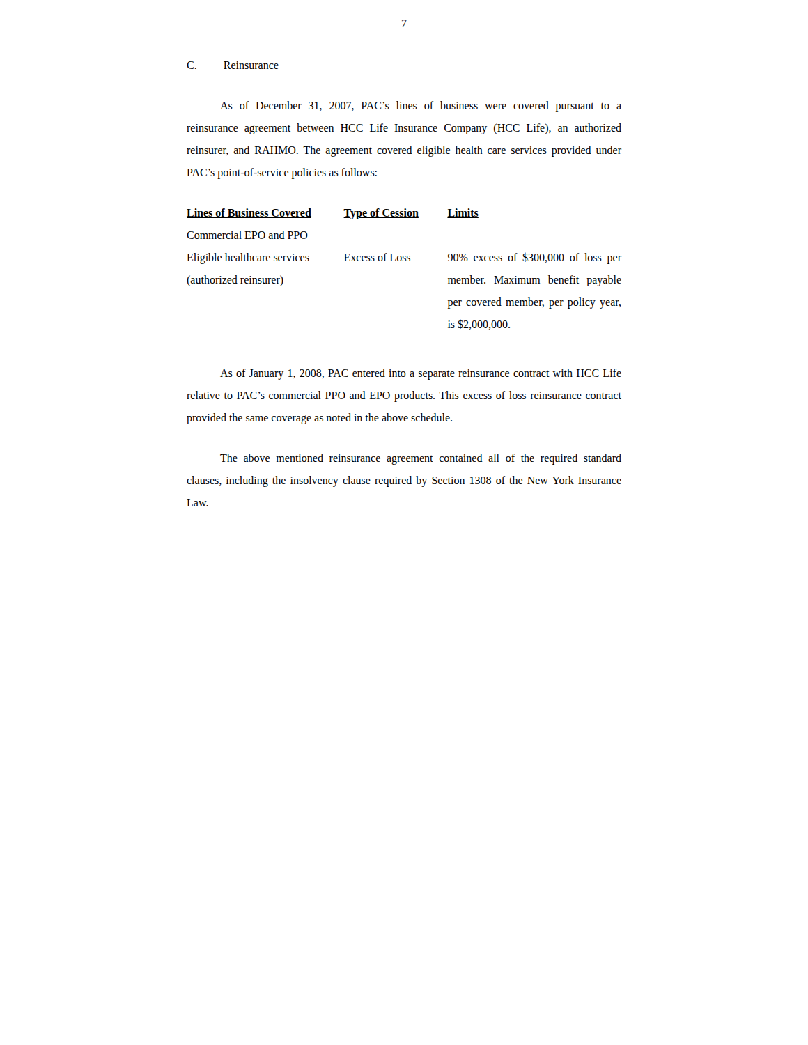7
C. Reinsurance
As of December 31, 2007, PAC’s lines of business were covered pursuant to a reinsurance agreement between HCC Life Insurance Company (HCC Life), an authorized reinsurer, and RAHMO. The agreement covered eligible health care services provided under PAC’s point-of-service policies as follows:
| Lines of Business Covered | Type of Cession | Limits |
| --- | --- | --- |
| Commercial EPO and PPO |
| Eligible healthcare services (authorized reinsurer) | Excess of Loss | 90% excess of $300,000 of loss per member. Maximum benefit payable per covered member, per policy year, is $2,000,000. |
As of January 1, 2008, PAC entered into a separate reinsurance contract with HCC Life relative to PAC’s commercial PPO and EPO products. This excess of loss reinsurance contract provided the same coverage as noted in the above schedule.
The above mentioned reinsurance agreement contained all of the required standard clauses, including the insolvency clause required by Section 1308 of the New York Insurance Law.